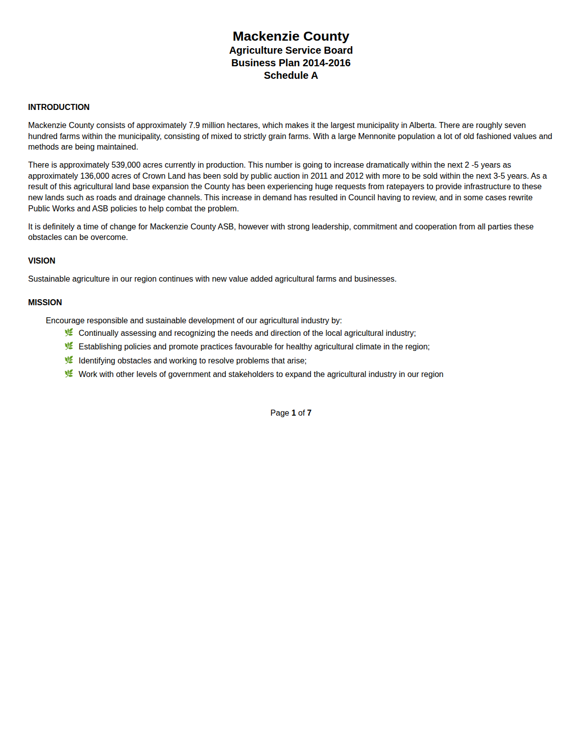Mackenzie County Agriculture Service Board Business Plan 2014-2016 Schedule A
INTRODUCTION
Mackenzie County consists of approximately 7.9 million hectares, which makes it the largest municipality in Alberta. There are roughly seven hundred farms within the municipality, consisting of mixed to strictly grain farms. With a large Mennonite population a lot of old fashioned values and methods are being maintained.
There is approximately 539,000 acres currently in production. This number is going to increase dramatically within the next 2 -5 years as approximately 136,000 acres of Crown Land has been sold by public auction in 2011 and 2012 with more to be sold within the next 3-5 years. As a result of this agricultural land base expansion the County has been experiencing huge requests from ratepayers to provide infrastructure to these new lands such as roads and drainage channels. This increase in demand has resulted in Council having to review, and in some cases rewrite Public Works and ASB policies to help combat the problem.
It is definitely a time of change for Mackenzie County ASB, however with strong leadership, commitment and cooperation from all parties these obstacles can be overcome.
VISION
Sustainable agriculture in our region continues with new value added agricultural farms and businesses.
MISSION
Encourage responsible and sustainable development of our agricultural industry by:
Continually assessing and recognizing the needs and direction of the local agricultural industry;
Establishing policies and promote practices favourable for healthy agricultural climate in the region;
Identifying obstacles and working to resolve problems that arise;
Work with other levels of government and stakeholders to expand the agricultural industry in our region
Page 1 of 7